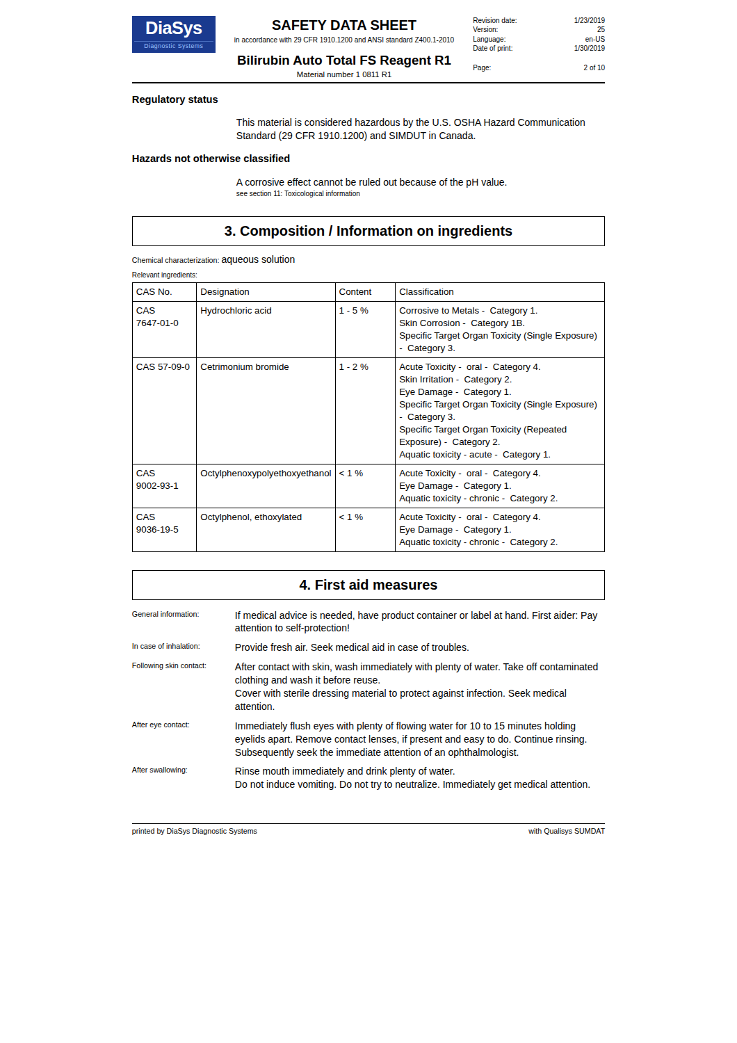DiaSys
Diagnostic Systems
SAFETY DATA SHEET
in accordance with 29 CFR 1910.1200 and ANSI standard Z400.1-2010
Bilirubin Auto Total FS Reagent R1
Material number 1 0811 R1
| Revision date: | 1/23/2019 |
| Version: | 25 |
| Language: | en-US |
| Date of print: | 1/30/2019 |
| Page: | 2 of 10 |
Regulatory status
This material is considered hazardous by the U.S. OSHA Hazard Communication Standard (29 CFR 1910.1200) and SIMDUT in Canada.
Hazards not otherwise classified
A corrosive effect cannot be ruled out because of the pH value.
see section 11: Toxicological information
3. Composition / Information on ingredients
Chemical characterization: aqueous solution
Relevant ingredients:
| CAS No. | Designation | Content | Classification |
| CAS 7647-01-0 | Hydrochloric acid | 1 - 5 % | Corrosive to Metals - Category 1. Skin Corrosion - Category 1B. Specific Target Organ Toxicity (Single Exposure) - Category 3. |
| CAS 57-09-0 | Cetrimonium bromide | 1 - 2 % | Acute Toxicity - oral - Category 4. Skin Irritation - Category 2. Eye Damage - Category 1. Specific Target Organ Toxicity (Single Exposure) - Category 3. Specific Target Organ Toxicity (Repeated Exposure) - Category 2. Aquatic toxicity - acute - Category 1. |
| CAS 9002-93-1 | Octylphenoxypolyethoxyethanol | < 1 % | Acute Toxicity - oral - Category 4. Eye Damage - Category 1. Aquatic toxicity - chronic - Category 2. |
| CAS 9036-19-5 | Octylphenol, ethoxylated | < 1 % | Acute Toxicity - oral - Category 4. Eye Damage - Category 1. Aquatic toxicity - chronic - Category 2. |
4. First aid measures
| General information: | If medical advice is needed, have product container or label at hand. First aider: Pay attention to self-protection! |
| In case of inhalation: | Provide fresh air. Seek medical aid in case of troubles. |
| Following skin contact: | After contact with skin, wash immediately with plenty of water. Take off contaminated clothing and wash it before reuse. Cover with sterile dressing material to protect against infection. Seek medical attention. |
| After eye contact: | Immediately flush eyes with plenty of flowing water for 10 to 15 minutes holding eyelids apart. Remove contact lenses, if present and easy to do. Continue rinsing. Subsequently seek the immediate attention of an ophthalmologist. |
| After swallowing: | Rinse mouth immediately and drink plenty of water. Do not induce vomiting. Do not try to neutralize. Immediately get medical attention. |
printed by DiaSys Diagnostic Systems with Qualisys SUMDAT